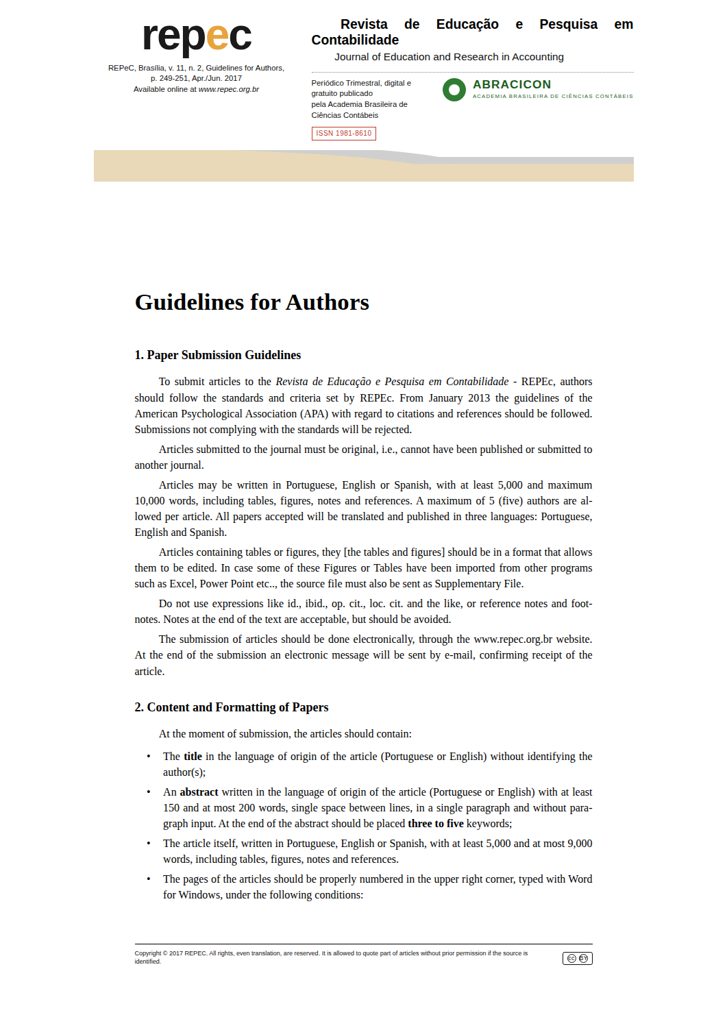repec
REPeC, Brasília, v. 11, n. 2, Guidelines for Authors,
p. 249-251, Apr./Jun. 2017
Available online at www.repec.org.br
Revista de Educação e Pesquisa em Contabilidade
Journal of Education and Research in Accounting
Periódico Trimestral, digital e gratuito publicado
pela Academia Brasileira de Ciências Contábeis
ISSN 1981-8610
ABRACICON ACADEMIA BRASILEIRA DE CIÊNCIAS CONTÁBEIS
Guidelines for Authors
1. Paper Submission Guidelines
To submit articles to the Revista de Educação e Pesquisa em Contabilidade - REPEc, authors should follow the standards and criteria set by REPEc. From January 2013 the guidelines of the American Psychological Association (APA) with regard to citations and references should be followed. Submissions not complying with the standards will be rejected.
Articles submitted to the journal must be original, i.e., cannot have been published or submitted to another journal.
Articles may be written in Portuguese, English or Spanish, with at least 5,000 and maximum 10,000 words, including tables, figures, notes and references. A maximum of 5 (five) authors are allowed per article. All papers accepted will be translated and published in three languages: Portuguese, English and Spanish.
Articles containing tables or figures, they [the tables and figures] should be in a format that allows them to be edited. In case some of these Figures or Tables have been imported from other programs such as Excel, Power Point etc.., the source file must also be sent as Supplementary File.
Do not use expressions like id., ibid., op. cit., loc. cit. and the like, or reference notes and footnotes. Notes at the end of the text are acceptable, but should be avoided.
The submission of articles should be done electronically, through the www.repec.org.br website. At the end of the submission an electronic message will be sent by e-mail, confirming receipt of the article.
2. Content and Formatting of Papers
At the moment of submission, the articles should contain:
The title in the language of origin of the article (Portuguese or English) without identifying the author(s);
An abstract written in the language of origin of the article (Portuguese or English) with at least 150 and at most 200 words, single space between lines, in a single paragraph and without paragraph input. At the end of the abstract should be placed three to five keywords;
The article itself, written in Portuguese, English or Spanish, with at least 5,000 and at most 9,000 words, including tables, figures, notes and references.
The pages of the articles should be properly numbered in the upper right corner, typed with Word for Windows, under the following conditions:
Copyright © 2017 REPEC. All rights, even translation, are reserved. It is allowed to quote part of articles without prior permission if the source is identified.
cc BY